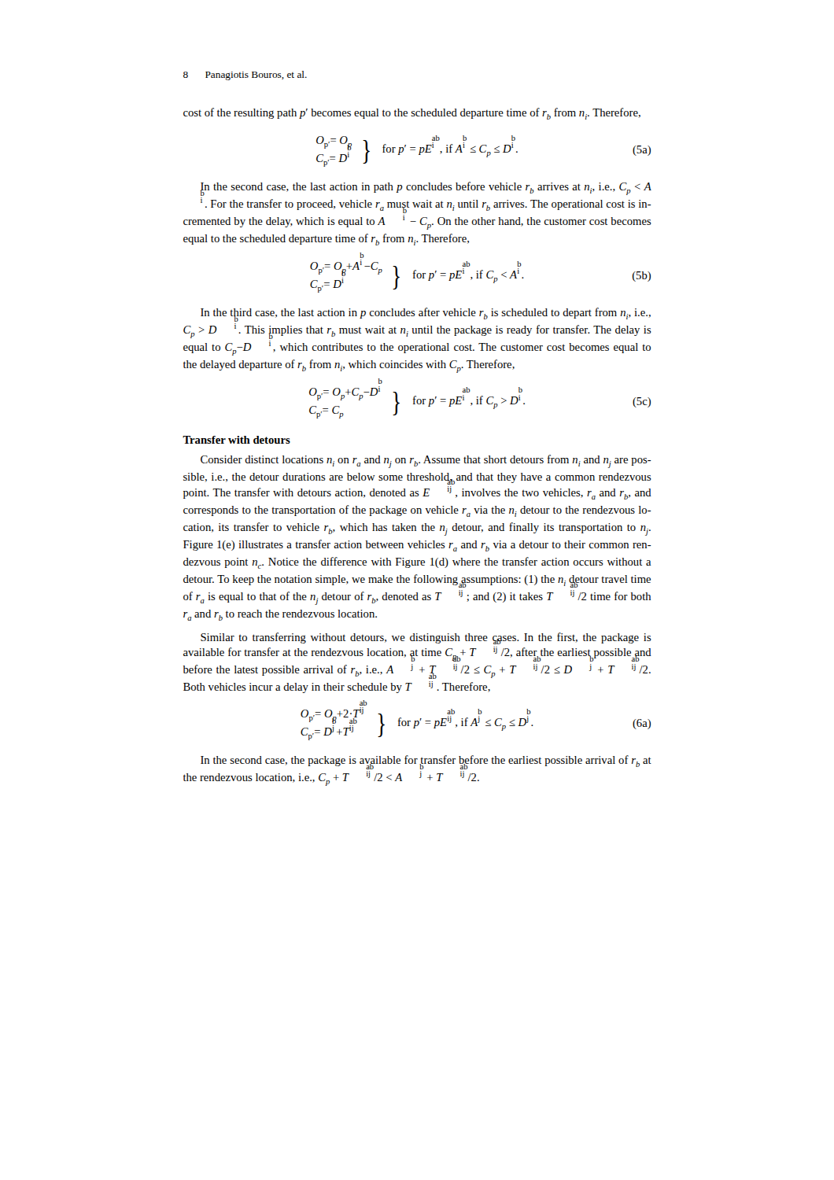8 Panagiotis Bouros, et al.
cost of the resulting path p′ becomes equal to the scheduled departure time of rb from ni. Therefore,
Op′= Op Cp′= Dbi } for p′ = pE ab i, if Abi ≤ Cp ≤ Dbi.
(5a)
In the second case, the last action in path p concludes before vehicle rb arrives at ni, i.e., Cp < Abi. For the transfer to proceed, vehicle ra must wait at ni until rb arrives. The operational cost is incremented by the delay, which is equal to Abi − Cp. On the other hand, the customer cost becomes equal to the scheduled departure time of rb from ni. Therefore,
Op′= Op+Abi−Cp Cp′= Dbi } for p′ = pE ab i, if Cp < Abi.
(5b)
In the third case, the last action in p concludes after vehicle rb is scheduled to depart from ni, i.e., Cp > Dbi. This implies that rb must wait at ni until the package is ready for transfer. The delay is equal to Cp−Dbi, which contributes to the operational cost. The customer cost becomes equal to the delayed departure of rb from ni, which coincides with Cp. Therefore,
Op′= Op+Cp−Dbi Cp′= Cp } for p′ = pE ab i, if Cp > Dbi.
(5c)
Transfer with detours
Consider distinct locations ni on ra and nj on rb. Assume that short detours from ni and nj are possible, i.e., the detour durations are below some threshold, and that they have a common rendezvous point. The transfer with detours action, denoted as Eab ij, involves the two vehicles, ra and rb, and corresponds to the transportation of the package on vehicle ra via the ni detour to the rendezvous location, its transfer to vehicle rb, which has taken the nj detour, and finally its transportation to nj. Figure 1(e) illustrates a transfer action between vehicles ra and rb via a detour to their common rendezvous point nc. Notice the difference with Figure 1(d) where the transfer action occurs without a detour. To keep the notation simple, we make the following assumptions: (1) the ni detour travel time of ra is equal to that of the nj detour of rb, denoted as Tab ij; and (2) it takes Tab ij/2 time for both ra and rb to reach the rendezvous location.
Similar to transferring without detours, we distinguish three cases. In the first, the package is available for transfer at the rendezvous location, at time Cp + Tab ij/2, after the earliest possible and before the latest possible arrival of rb, i.e., Abj + Tab ij/2 ≤ Cp + Tab ij/2 ≤ Dbj + Tab ij/2. Both vehicles incur a delay in their schedule by Tab ij. Therefore,
Op′= Op+2·Tab ij Cp′= Dbj+Tab ij } for p′ = pE ab ij, if Abj ≤ Cp ≤ Dbj.
(6a)
In the second case, the package is available for transfer before the earliest possible arrival of rb at the rendezvous location, i.e., Cp + Tab ij/2 < Abj + Tab ij/2.